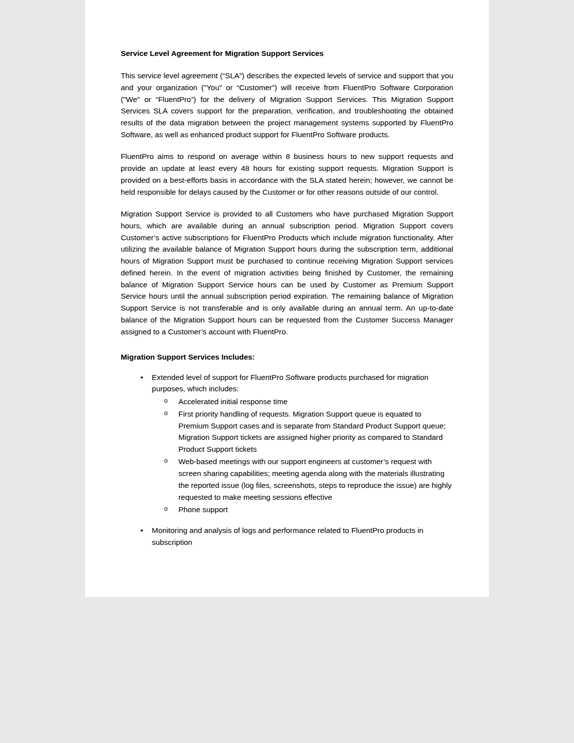Service Level Agreement for Migration Support Services
This service level agreement (“SLA”) describes the expected levels of service and support that you and your organization ("You" or “Customer”) will receive from FluentPro Software Corporation ("We" or “FluentPro”) for the delivery of Migration Support Services. This Migration Support Services SLA covers support for the preparation, verification, and troubleshooting the obtained results of the data migration between the project management systems supported by FluentPro Software, as well as enhanced product support for FluentPro Software products.
FluentPro aims to respond on average within 8 business hours to new support requests and provide an update at least every 48 hours for existing support requests. Migration Support is provided on a best-efforts basis in accordance with the SLA stated herein; however, we cannot be held responsible for delays caused by the Customer or for other reasons outside of our control.
Migration Support Service is provided to all Customers who have purchased Migration Support hours, which are available during an annual subscription period. Migration Support covers Customer’s active subscriptions for FluentPro Products which include migration functionality. After utilizing the available balance of Migration Support hours during the subscription term, additional hours of Migration Support must be purchased to continue receiving Migration Support services defined herein. In the event of migration activities being finished by Customer, the remaining balance of Migration Support Service hours can be used by Customer as Premium Support Service hours until the annual subscription period expiration. The remaining balance of Migration Support Service is not transferable and is only available during an annual term. An up-to-date balance of the Migration Support hours can be requested from the Customer Success Manager assigned to a Customer’s account with FluentPro.
Migration Support Services Includes:
Extended level of support for FluentPro Software products purchased for migration purposes, which includes:
Accelerated initial response time
First priority handling of requests. Migration Support queue is equated to Premium Support cases and is separate from Standard Product Support queue; Migration Support tickets are assigned higher priority as compared to Standard Product Support tickets
Web-based meetings with our support engineers at customer’s request with screen sharing capabilities; meeting agenda along with the materials illustrating the reported issue (log files, screenshots, steps to reproduce the issue) are highly requested to make meeting sessions effective
Phone support
Monitoring and analysis of logs and performance related to FluentPro products in subscription